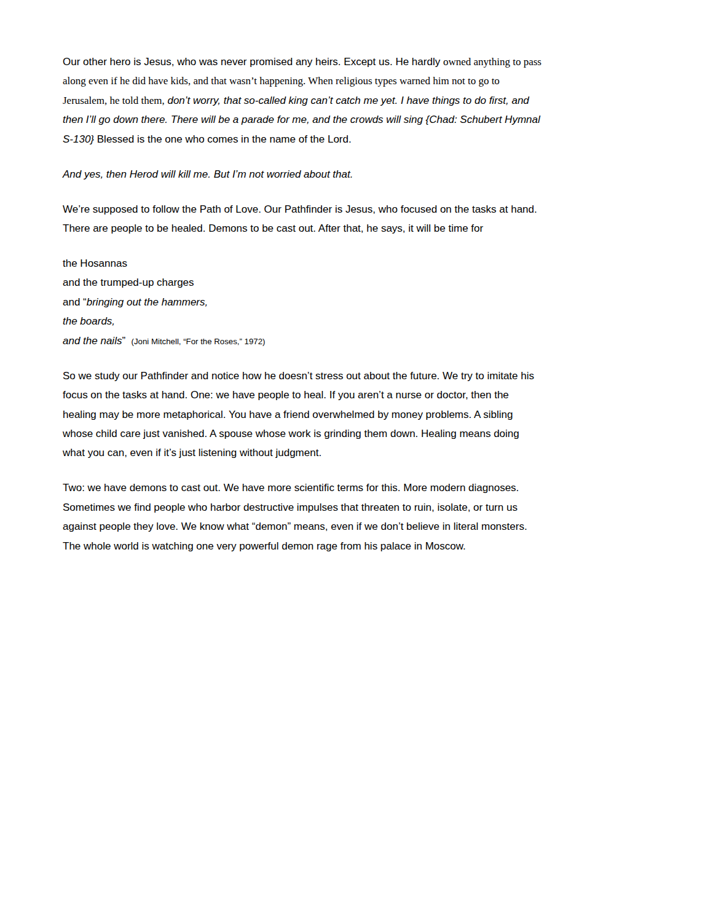Our other hero is Jesus, who was never promised any heirs. Except us. He hardly owned anything to pass along even if he did have kids, and that wasn’t happening. When religious types warned him not to go to Jerusalem, he told them, don’t worry, that so-called king can’t catch me yet. I have things to do first, and then I’ll go down there. There will be a parade for me, and the crowds will sing {Chad: Schubert Hymnal S-130} Blessed is the one who comes in the name of the Lord.
And yes, then Herod will kill me. But I’m not worried about that.
We’re supposed to follow the Path of Love. Our Pathfinder is Jesus, who focused on the tasks at hand. There are people to be healed. Demons to be cast out. After that, he says, it will be time for
the Hosannas
and the trumped-up charges
and “bringing out the hammers,
the boards,
and the nails” (Joni Mitchell, “For the Roses,” 1972)
So we study our Pathfinder and notice how he doesn’t stress out about the future. We try to imitate his focus on the tasks at hand. One: we have people to heal. If you aren’t a nurse or doctor, then the healing may be more metaphorical. You have a friend overwhelmed by money problems. A sibling whose child care just vanished. A spouse whose work is grinding them down. Healing means doing what you can, even if it’s just listening without judgment.
Two: we have demons to cast out. We have more scientific terms for this. More modern diagnoses. Sometimes we find people who harbor destructive impulses that threaten to ruin, isolate, or turn us against people they love. We know what “demon” means, even if we don’t believe in literal monsters. The whole world is watching one very powerful demon rage from his palace in Moscow.